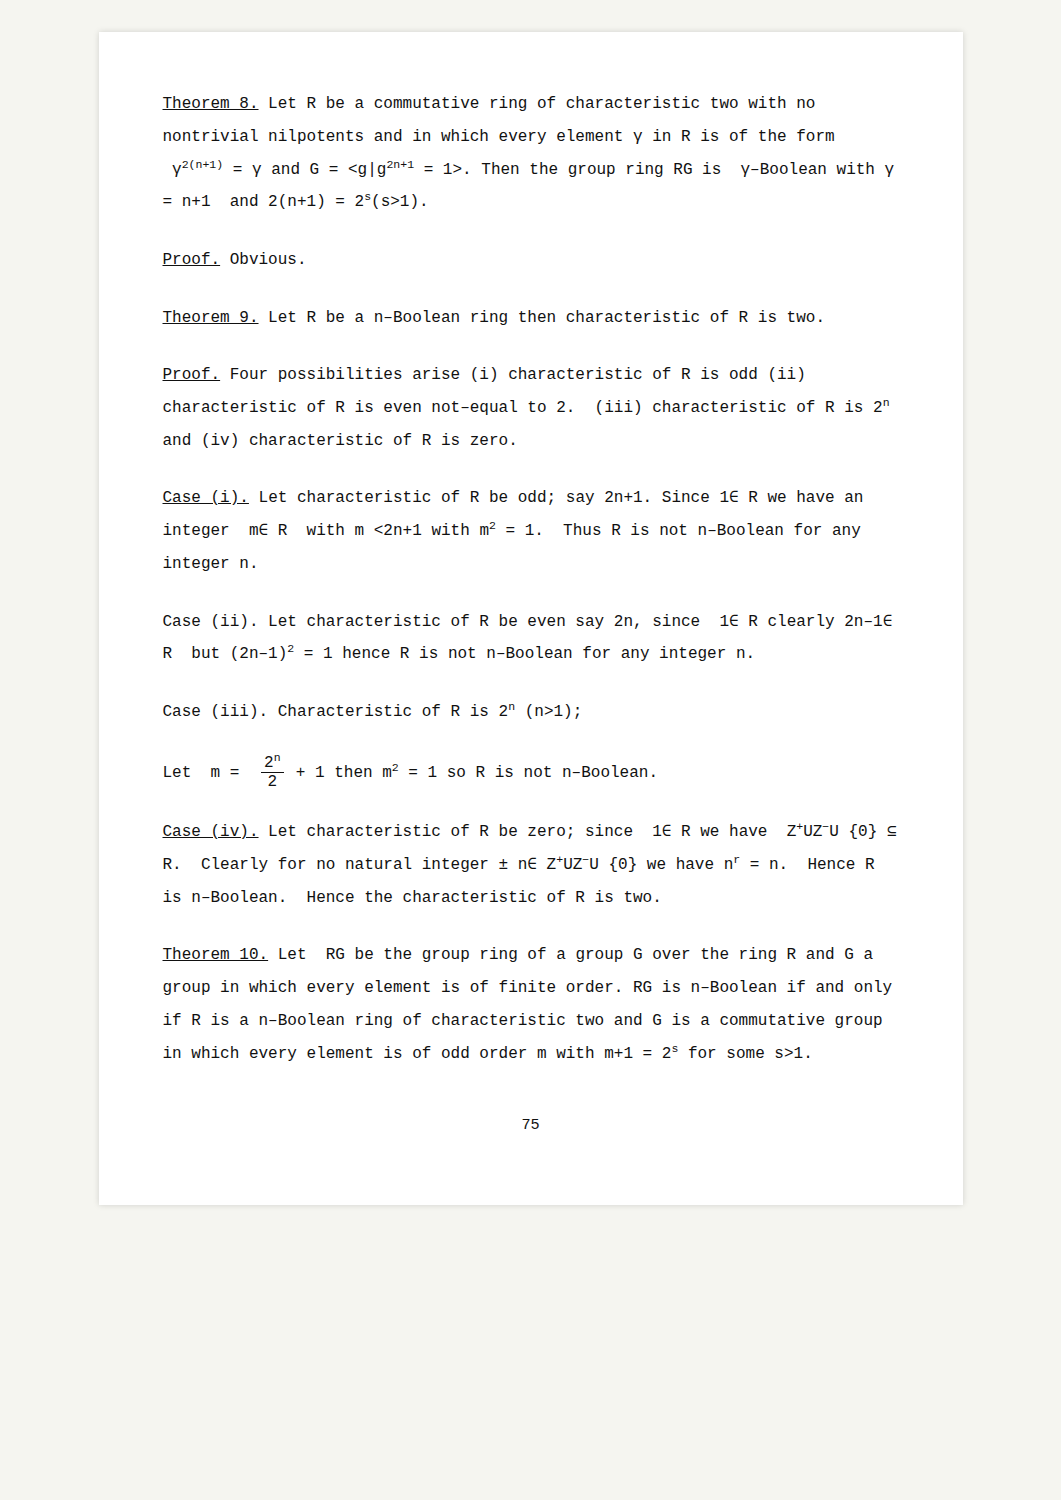Theorem 8. Let R be a commutative ring of characteristic two with no nontrivial nilpotents and in which every element γ in R is of the form γ2(n+1) = γ and G = <g|g2n+1 = 1>. Then the group ring RG is γ–Boolean with γ = n+1 and 2(n+1) = 2s(s>1).
Proof. Obvious.
Theorem 9. Let R be a n–Boolean ring then characteristic of R is two.
Proof. Four possibilities arise (i) characteristic of R is odd (ii) characteristic of R is even not–equal to 2. (iii) characteristic of R is 2n and (iv) characteristic of R is zero.
Case (i). Let characteristic of R be odd; say 2n+1. Since 1∈ R we have an integer m∈ R with m <2n+1 with m2 = 1. Thus R is not n–Boolean for any integer n.
Case (ii). Let characteristic of R be even say 2n, since 1∈ R clearly 2n–1∈ R but (2n–1)2 = 1 hence R is not n–Boolean for any integer n.
Case (iii). Characteristic of R is 2n (n>1);
Let m = 2n 2 + 1 then m2 = 1 so R is not n–Boolean.
Case (iv). Let characteristic of R be zero; since 1∈ R we have Z+UZ−U {0} ⊆ R. Clearly for no natural integer ± n∈ Z+UZ−U {0} we have nr = n. Hence R is n–Boolean. Hence the characteristic of R is two.
Theorem 10. Let RG be the group ring of a group G over the ring R and G a group in which every element is of finite order. RG is n–Boolean if and only if R is a n–Boolean ring of characteristic two and G is a commutative group in which every element is of odd order m with m+1 = 2s for some s>1.
75